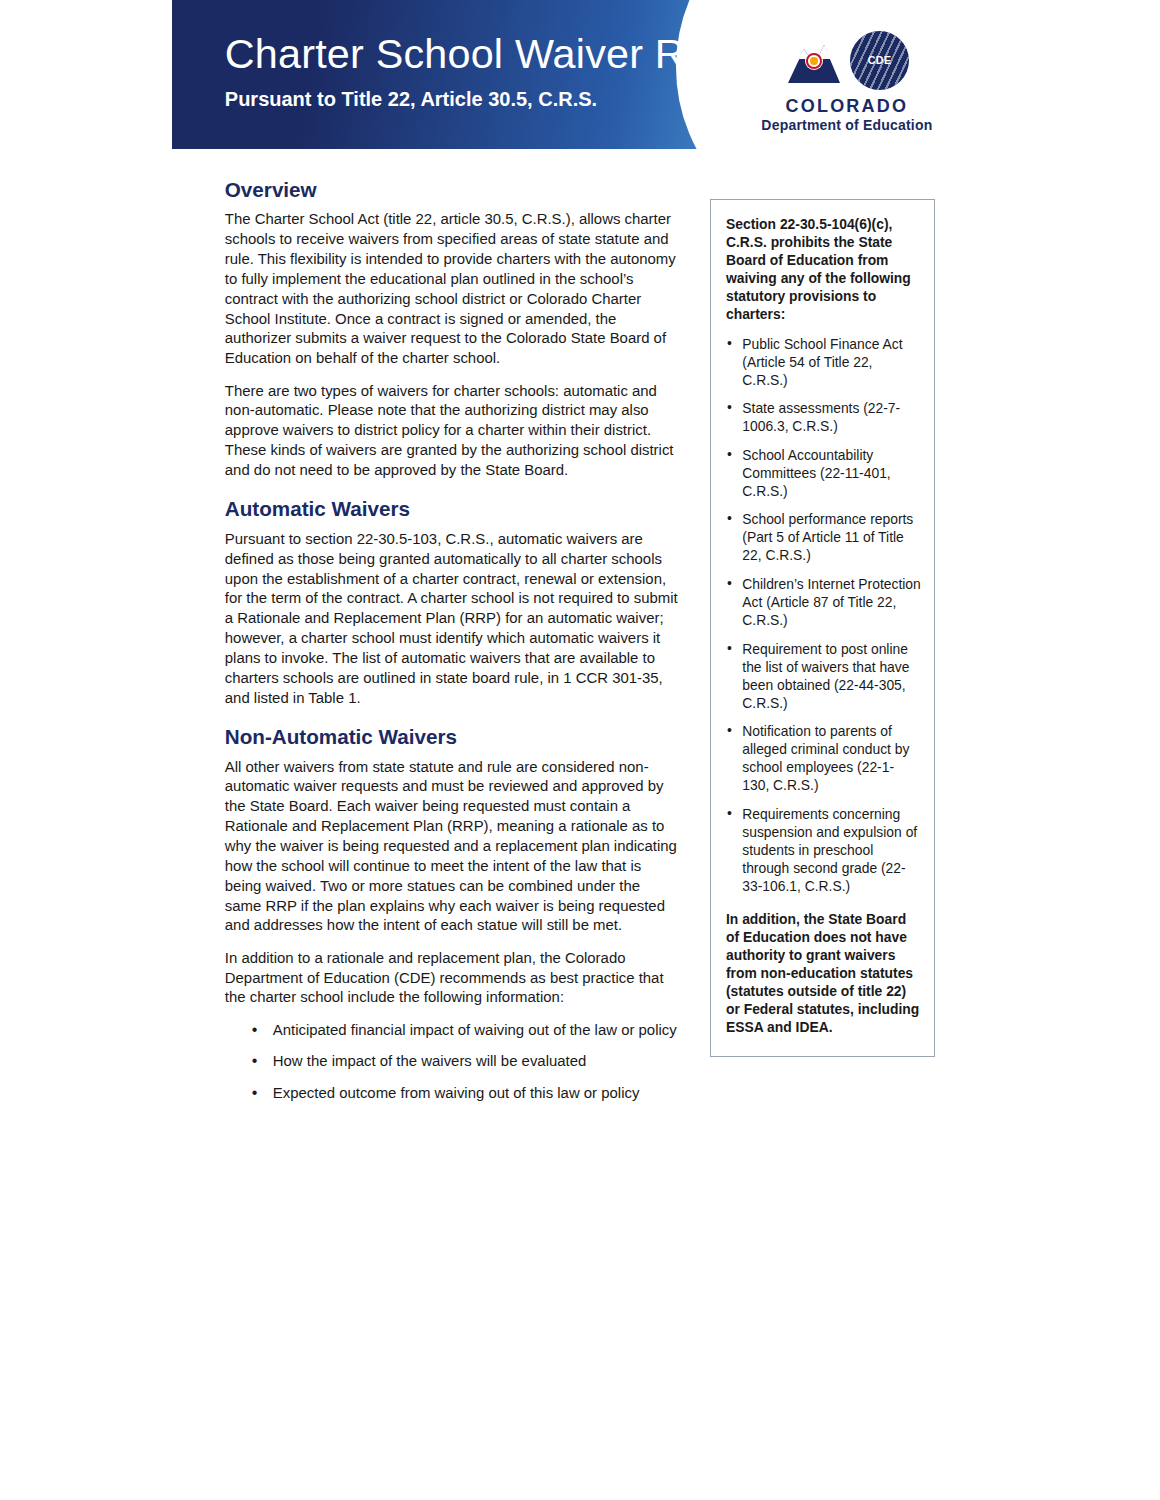Charter School Waiver Requests
Pursuant to Title 22, Article 30.5, C.R.S.
CDE
COLORADO
Department of Education
Overview
The Charter School Act (title 22, article 30.5, C.R.S.), allows charter schools to receive waivers from specified areas of state statute and rule. This flexibility is intended to provide charters with the autonomy to fully implement the educational plan outlined in the school’s contract with the authorizing school district or Colorado Charter School Institute. Once a contract is signed or amended, the authorizer submits a waiver request to the Colorado State Board of Education on behalf of the charter school.
There are two types of waivers for charter schools: automatic and non-automatic. Please note that the authorizing district may also approve waivers to district policy for a charter within their district. These kinds of waivers are granted by the authorizing school district and do not need to be approved by the State Board.
Automatic Waivers
Pursuant to section 22-30.5-103, C.R.S., automatic waivers are defined as those being granted automatically to all charter schools upon the establishment of a charter contract, renewal or extension, for the term of the contract. A charter school is not required to submit a Rationale and Replacement Plan (RRP) for an automatic waiver; however, a charter school must identify which automatic waivers it plans to invoke. The list of automatic waivers that are available to charters schools are outlined in state board rule, in 1 CCR 301-35, and listed in Table 1.
Non-Automatic Waivers
All other waivers from state statute and rule are considered non-automatic waiver requests and must be reviewed and approved by the State Board. Each waiver being requested must contain a Rationale and Replacement Plan (RRP), meaning a rationale as to why the waiver is being requested and a replacement plan indicating how the school will continue to meet the intent of the law that is being waived. Two or more statues can be combined under the same RRP if the plan explains why each waiver is being requested and addresses how the intent of each statue will still be met.
In addition to a rationale and replacement plan, the Colorado Department of Education (CDE) recommends as best practice that the charter school include the following information:
Anticipated financial impact of waiving out of the law or policy
How the impact of the waivers will be evaluated
Expected outcome from waiving out of this law or policy
Section 22-30.5-104(6)(c), C.R.S. prohibits the State Board of Education from waiving any of the following statutory provisions to charters:
Public School Finance Act (Article 54 of Title 22, C.R.S.)
State assessments (22-7-1006.3, C.R.S.)
School Accountability Committees (22-11-401, C.R.S.)
School performance reports (Part 5 of Article 11 of Title 22, C.R.S.)
Children’s Internet Protection Act (Article 87 of Title 22, C.R.S.)
Requirement to post online the list of waivers that have been obtained (22-44-305, C.R.S.)
Notification to parents of alleged criminal conduct by school employees (22-1-130, C.R.S.)
Requirements concerning suspension and expulsion of students in preschool through second grade (22-33-106.1, C.R.S.)
In addition, the State Board of Education does not have authority to grant waivers from non-education statutes (statutes outside of title 22) or Federal statutes, including ESSA and IDEA.